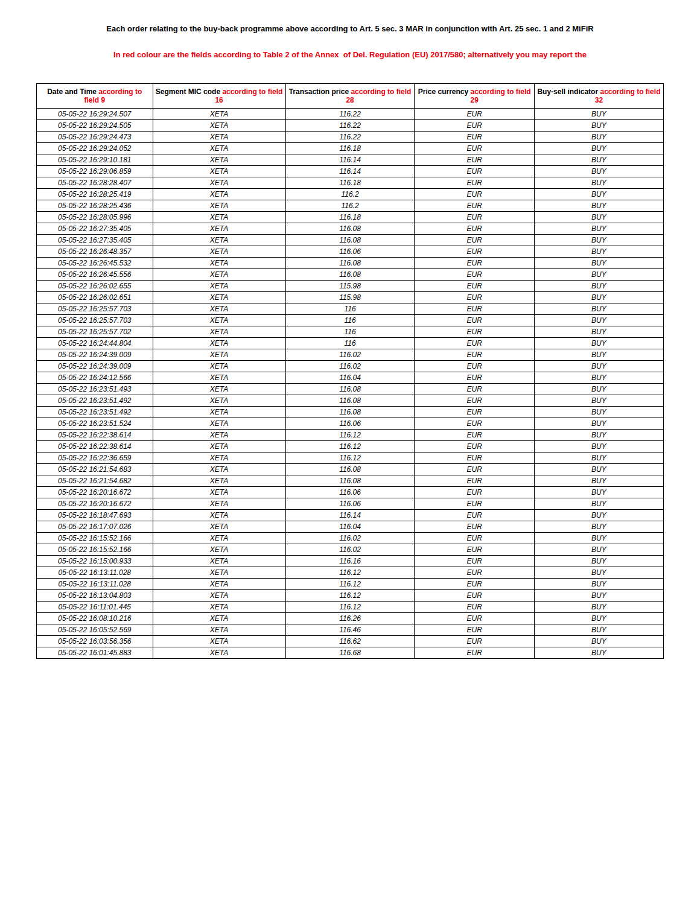Each order relating to the buy-back programme above according to Art. 5 sec. 3 MAR in conjunction with Art. 25 sec. 1 and 2 MiFiR
In red colour are the fields according to Table 2 of the Annex of Del. Regulation (EU) 2017/580; alternatively you may report the
| Date and Time according to field 9 | Segment MIC code according to field 16 | Transaction price according to field 28 | Price currency according to field 29 | Buy-sell indicator according to field 32 |
| --- | --- | --- | --- | --- |
| 05-05-22 16:29:24.507 | XETA | 116.22 | EUR | BUY |
| 05-05-22 16:29:24.505 | XETA | 116.22 | EUR | BUY |
| 05-05-22 16:29:24.473 | XETA | 116.22 | EUR | BUY |
| 05-05-22 16:29:24.052 | XETA | 116.18 | EUR | BUY |
| 05-05-22 16:29:10.181 | XETA | 116.14 | EUR | BUY |
| 05-05-22 16:29:06.859 | XETA | 116.14 | EUR | BUY |
| 05-05-22 16:28:28.407 | XETA | 116.18 | EUR | BUY |
| 05-05-22 16:28:25.419 | XETA | 116.2 | EUR | BUY |
| 05-05-22 16:28:25.436 | XETA | 116.2 | EUR | BUY |
| 05-05-22 16:28:05.996 | XETA | 116.18 | EUR | BUY |
| 05-05-22 16:27:35.405 | XETA | 116.08 | EUR | BUY |
| 05-05-22 16:27:35.405 | XETA | 116.08 | EUR | BUY |
| 05-05-22 16:26:48.357 | XETA | 116.06 | EUR | BUY |
| 05-05-22 16:26:45.532 | XETA | 116.08 | EUR | BUY |
| 05-05-22 16:26:45.556 | XETA | 116.08 | EUR | BUY |
| 05-05-22 16:26:02.655 | XETA | 115.98 | EUR | BUY |
| 05-05-22 16:26:02.651 | XETA | 115.98 | EUR | BUY |
| 05-05-22 16:25:57.703 | XETA | 116 | EUR | BUY |
| 05-05-22 16:25:57.703 | XETA | 116 | EUR | BUY |
| 05-05-22 16:25:57.702 | XETA | 116 | EUR | BUY |
| 05-05-22 16:24:44.804 | XETA | 116 | EUR | BUY |
| 05-05-22 16:24:39.009 | XETA | 116.02 | EUR | BUY |
| 05-05-22 16:24:39.009 | XETA | 116.02 | EUR | BUY |
| 05-05-22 16:24:12.566 | XETA | 116.04 | EUR | BUY |
| 05-05-22 16:23:51.493 | XETA | 116.08 | EUR | BUY |
| 05-05-22 16:23:51.492 | XETA | 116.08 | EUR | BUY |
| 05-05-22 16:23:51.492 | XETA | 116.08 | EUR | BUY |
| 05-05-22 16:23:51.524 | XETA | 116.06 | EUR | BUY |
| 05-05-22 16:22:38.614 | XETA | 116.12 | EUR | BUY |
| 05-05-22 16:22:38.614 | XETA | 116.12 | EUR | BUY |
| 05-05-22 16:22:36.659 | XETA | 116.12 | EUR | BUY |
| 05-05-22 16:21:54.683 | XETA | 116.08 | EUR | BUY |
| 05-05-22 16:21:54.682 | XETA | 116.08 | EUR | BUY |
| 05-05-22 16:20:16.672 | XETA | 116.06 | EUR | BUY |
| 05-05-22 16:20:16.672 | XETA | 116.06 | EUR | BUY |
| 05-05-22 16:18:47.693 | XETA | 116.14 | EUR | BUY |
| 05-05-22 16:17:07.026 | XETA | 116.04 | EUR | BUY |
| 05-05-22 16:15:52.166 | XETA | 116.02 | EUR | BUY |
| 05-05-22 16:15:52.166 | XETA | 116.02 | EUR | BUY |
| 05-05-22 16:15:00.933 | XETA | 116.16 | EUR | BUY |
| 05-05-22 16:13:11.028 | XETA | 116.12 | EUR | BUY |
| 05-05-22 16:13:11.028 | XETA | 116.12 | EUR | BUY |
| 05-05-22 16:13:04.803 | XETA | 116.12 | EUR | BUY |
| 05-05-22 16:11:01.445 | XETA | 116.12 | EUR | BUY |
| 05-05-22 16:08:10.216 | XETA | 116.26 | EUR | BUY |
| 05-05-22 16:05:52.569 | XETA | 116.46 | EUR | BUY |
| 05-05-22 16:03:56.356 | XETA | 116.62 | EUR | BUY |
| 05-05-22 16:01:45.883 | XETA | 116.68 | EUR | BUY |